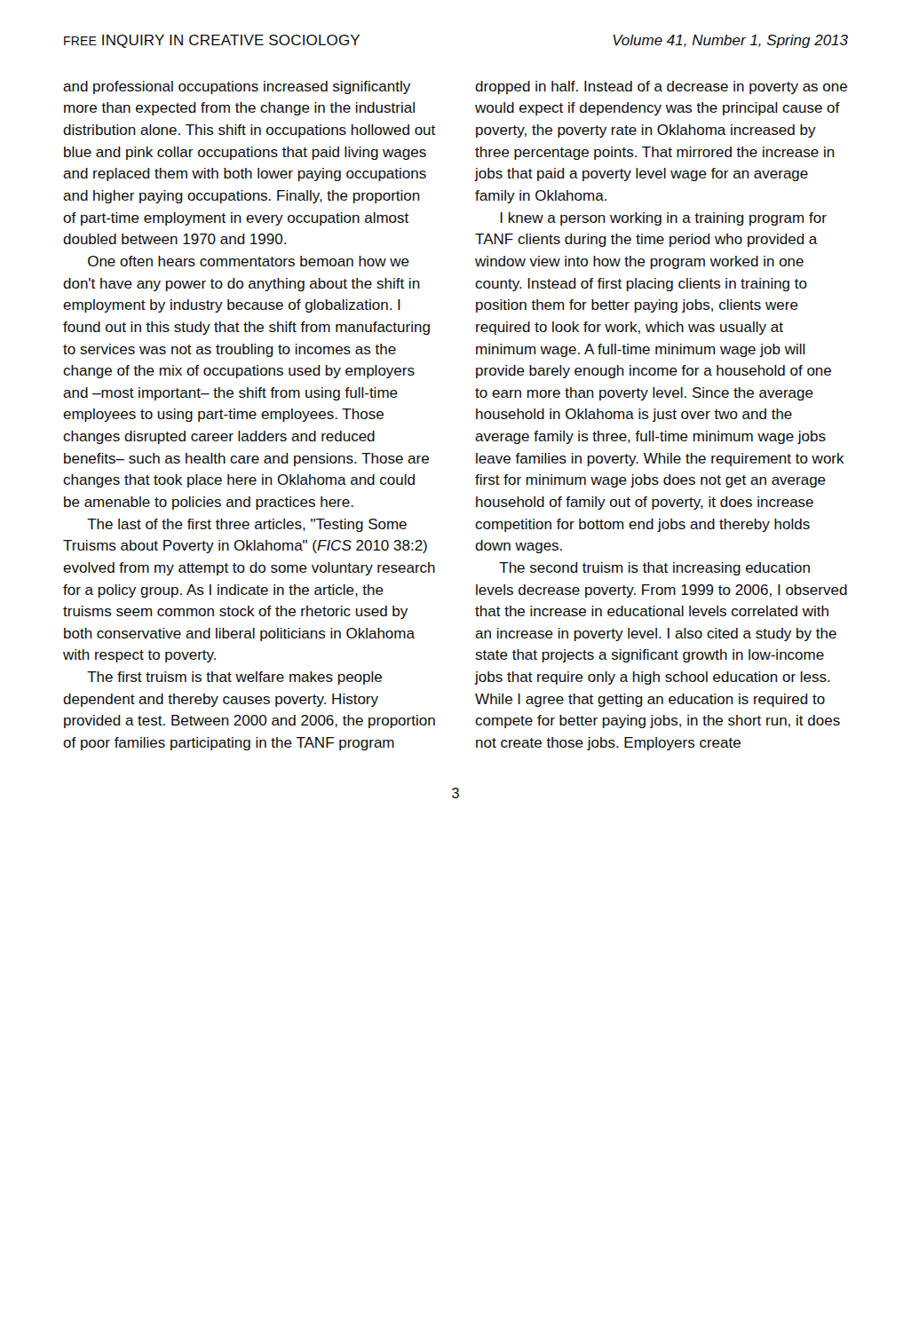FREE INQUIRY IN CREATIVE SOCIOLOGY
Volume 41, Number 1, Spring 2013
and professional occupations increased significantly more than expected from the change in the industrial distribution alone. This shift in occupations hollowed out blue and pink collar occupations that paid living wages and replaced them with both lower paying occupations and higher paying occupations. Finally, the proportion of part-time employment in every occupation almost doubled between 1970 and 1990.
One often hears commentators bemoan how we don't have any power to do anything about the shift in employment by industry because of globalization. I found out in this study that the shift from manufacturing to services was not as troubling to incomes as the change of the mix of occupations used by employers and –most important– the shift from using full-time employees to using part-time employees. Those changes disrupted career ladders and reduced benefits– such as health care and pensions. Those are changes that took place here in Oklahoma and could be amenable to policies and practices here.
The last of the first three articles, "Testing Some Truisms about Poverty in Oklahoma" (FICS 2010 38:2) evolved from my attempt to do some voluntary research for a policy group. As I indicate in the article, the truisms seem common stock of the rhetoric used by both conservative and liberal politicians in Oklahoma with respect to poverty.
The first truism is that welfare makes people dependent and thereby causes poverty. History provided a test. Between 2000 and 2006, the proportion of poor families participating in the TANF program dropped in half. Instead of a decrease in poverty as one would expect if dependency was the principal cause of poverty, the poverty rate in Oklahoma increased by three percentage points. That mirrored the increase in jobs that paid a poverty level wage for an average family in Oklahoma.
I knew a person working in a training program for TANF clients during the time period who provided a window view into how the program worked in one county. Instead of first placing clients in training to position them for better paying jobs, clients were required to look for work, which was usually at minimum wage. A full-time minimum wage job will provide barely enough income for a household of one to earn more than poverty level. Since the average household in Oklahoma is just over two and the average family is three, full-time minimum wage jobs leave families in poverty. While the requirement to work first for minimum wage jobs does not get an average household of family out of poverty, it does increase competition for bottom end jobs and thereby holds down wages.
The second truism is that increasing education levels decrease poverty. From 1999 to 2006, I observed that the increase in educational levels correlated with an increase in poverty level. I also cited a study by the state that projects a significant growth in low-income jobs that require only a high school education or less. While I agree that getting an education is required to compete for better paying jobs, in the short run, it does not create those jobs. Employers create
3